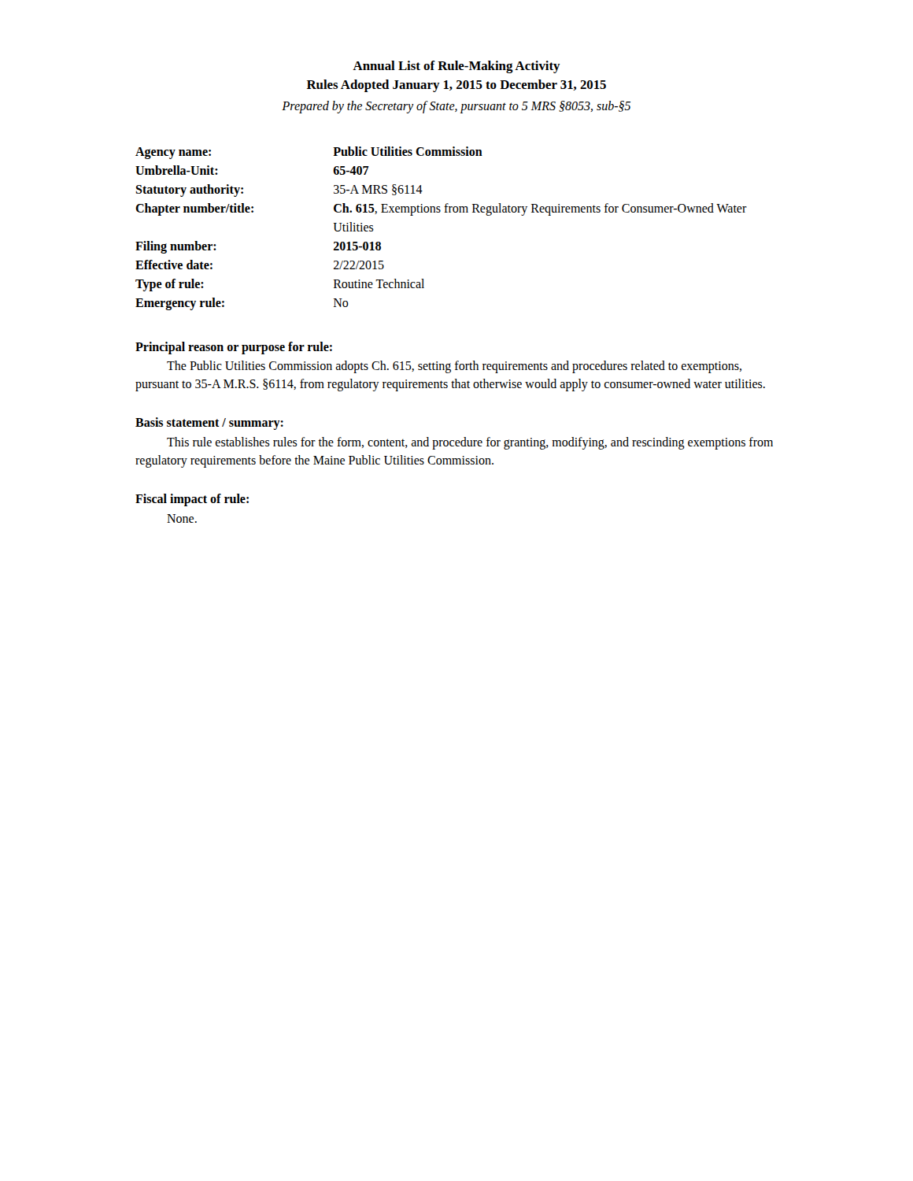Annual List of Rule-Making Activity
Rules Adopted January 1, 2015 to December 31, 2015
Prepared by the Secretary of State, pursuant to 5 MRS §8053, sub-§5
| Agency name: | Public Utilities Commission |
| Umbrella-Unit: | 65-407 |
| Statutory authority: | 35-A MRS §6114 |
| Chapter number/title: | Ch. 615 , Exemptions from Regulatory Requirements for Consumer-Owned Water Utilities |
| Filing number: | 2015-018 |
| Effective date: | 2/22/2015 |
| Type of rule: | Routine Technical |
| Emergency rule: | No |
Principal reason or purpose for rule:
The Public Utilities Commission adopts Ch. 615, setting forth requirements and procedures related to exemptions, pursuant to 35-A M.R.S. §6114, from regulatory requirements that otherwise would apply to consumer-owned water utilities.
Basis statement / summary:
This rule establishes rules for the form, content, and procedure for granting, modifying, and rescinding exemptions from regulatory requirements before the Maine Public Utilities Commission.
Fiscal impact of rule:
None.